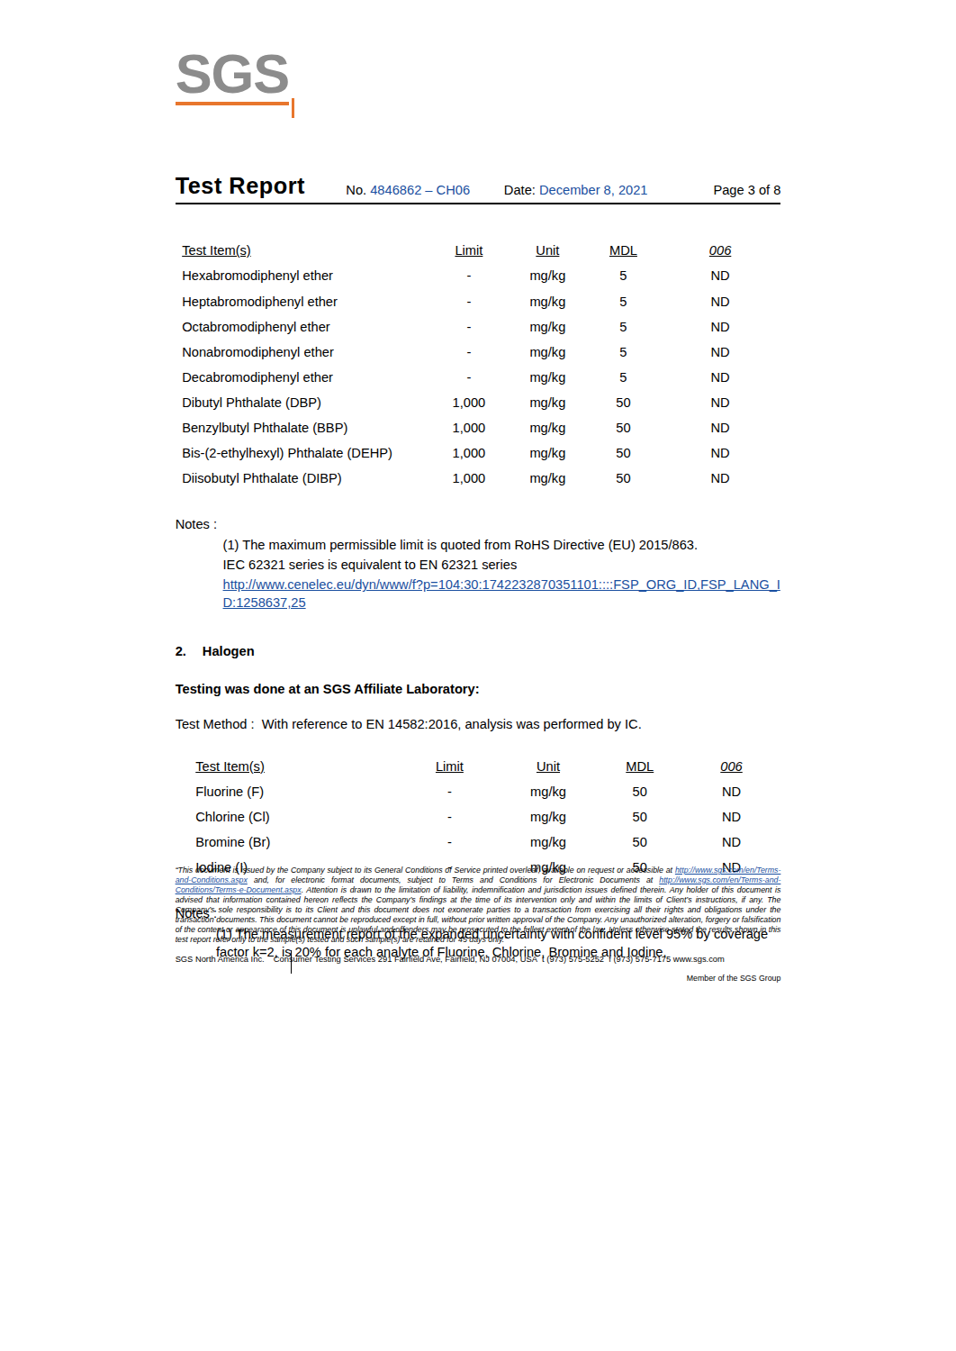SGS
Test Report
No. 4846862 – CH06 Date: December 8, 2021
Page 3 of 8
| Test Item(s) | Limit | Unit | MDL | 006 |
| --- | --- | --- | --- | --- |
| Hexabromodiphenyl ether | - | mg/kg | 5 | ND |
| Heptabromodiphenyl ether | - | mg/kg | 5 | ND |
| Octabromodiphenyl ether | - | mg/kg | 5 | ND |
| Nonabromodiphenyl ether | - | mg/kg | 5 | ND |
| Decabromodiphenyl ether | - | mg/kg | 5 | ND |
| Dibutyl Phthalate (DBP) | 1,000 | mg/kg | 50 | ND |
| Benzylbutyl Phthalate (BBP) | 1,000 | mg/kg | 50 | ND |
| Bis-(2-ethylhexyl) Phthalate (DEHP) | 1,000 | mg/kg | 50 | ND |
| Diisobutyl Phthalate (DIBP) | 1,000 | mg/kg | 50 | ND |
Notes :
(1) The maximum permissible limit is quoted from RoHS Directive (EU) 2015/863.
IEC 62321 series is equivalent to EN 62321 series
http://www.cenelec.eu/dyn/www/f?p=104:30:1742232870351101::::FSP_ORG_ID,FSP_LANG_ID:1258637,25
2. Halogen
Testing was done at an SGS Affiliate Laboratory:
Test Method : With reference to EN 14582:2016, analysis was performed by IC.
| Test Item(s) | Limit | Unit | MDL | 006 |
| --- | --- | --- | --- | --- |
| Fluorine (F) | - | mg/kg | 50 | ND |
| Chlorine (Cl) | - | mg/kg | 50 | ND |
| Bromine (Br) | - | mg/kg | 50 | ND |
| Iodine (I) | - | mg/kg | 50 | ND |
Notes :
(1) The measurement report of the expanded uncertainty with confident level 95% by coverage factor k=2, is 20% for each analyte of Fluorine, Chlorine, Bromine and Iodine.
“This document is issued by the Company subject to its General Conditions of Service printed overleaf, available on request or accessible at http://www.sgs.com/en/Terms-and-Conditions.aspx and, for electronic format documents, subject to Terms and Conditions for Electronic Documents at http://www.sgs.com/en/Terms-and-Conditions/Terms-e-Document.aspx. Attention is drawn to the limitation of liability, indemnification and jurisdiction issues defined therein. Any holder of this document is advised that information contained hereon reflects the Company’s findings at the time of its intervention only and within the limits of Client’s instructions, if any. The Company’s sole responsibility is to its Client and this document does not exonerate parties to a transaction from exercising all their rights and obligations under the transaction documents. This document cannot be reproduced except in full, without prior written approval of the Company. Any unauthorized alteration, forgery or falsification of the content or appearance of this document is unlawful and offenders may be prosecuted to the fullest extent of the law. Unless otherwise stated the results shown in this test report refer only to the sample(s) tested and such sample(s) are retained for 45 days only.”
SGS North America Inc. Consumer Testing Services 291 Fairfield Ave, Fairfield, NJ 07004, USA t (973) 575-5252 f (973) 575-7175 www.sgs.com
Member of the SGS Group